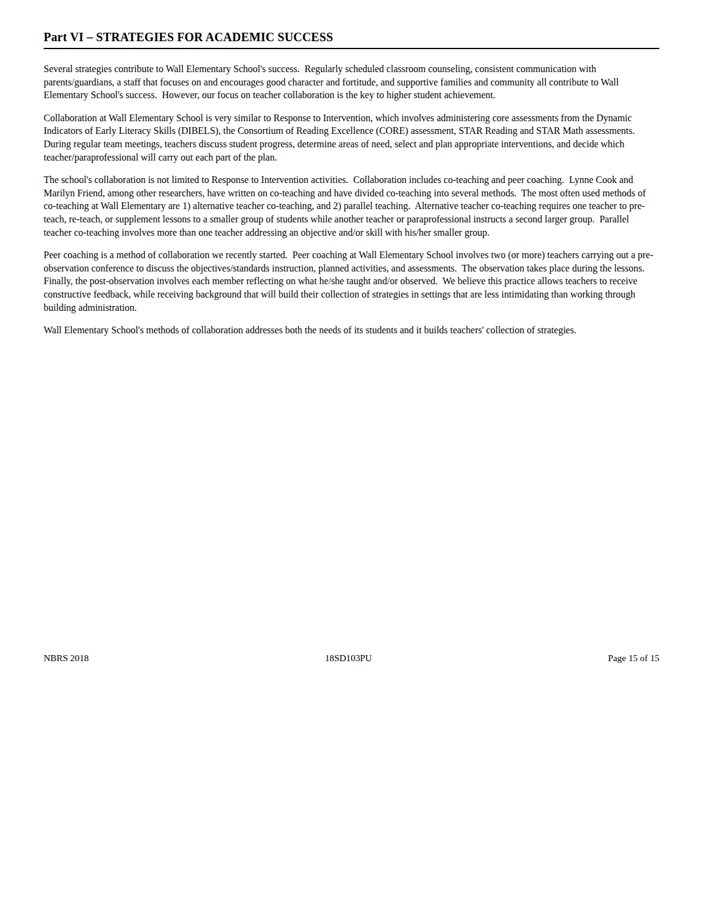Part VI – STRATEGIES FOR ACADEMIC SUCCESS
Several strategies contribute to Wall Elementary School's success. Regularly scheduled classroom counseling, consistent communication with parents/guardians, a staff that focuses on and encourages good character and fortitude, and supportive families and community all contribute to Wall Elementary School's success. However, our focus on teacher collaboration is the key to higher student achievement.
Collaboration at Wall Elementary School is very similar to Response to Intervention, which involves administering core assessments from the Dynamic Indicators of Early Literacy Skills (DIBELS), the Consortium of Reading Excellence (CORE) assessment, STAR Reading and STAR Math assessments. During regular team meetings, teachers discuss student progress, determine areas of need, select and plan appropriate interventions, and decide which teacher/paraprofessional will carry out each part of the plan.
The school's collaboration is not limited to Response to Intervention activities. Collaboration includes co-teaching and peer coaching. Lynne Cook and Marilyn Friend, among other researchers, have written on co-teaching and have divided co-teaching into several methods. The most often used methods of co-teaching at Wall Elementary are 1) alternative teacher co-teaching, and 2) parallel teaching. Alternative teacher co-teaching requires one teacher to pre-teach, re-teach, or supplement lessons to a smaller group of students while another teacher or paraprofessional instructs a second larger group. Parallel teacher co-teaching involves more than one teacher addressing an objective and/or skill with his/her smaller group.
Peer coaching is a method of collaboration we recently started. Peer coaching at Wall Elementary School involves two (or more) teachers carrying out a pre-observation conference to discuss the objectives/standards instruction, planned activities, and assessments. The observation takes place during the lessons. Finally, the post-observation involves each member reflecting on what he/she taught and/or observed. We believe this practice allows teachers to receive constructive feedback, while receiving background that will build their collection of strategies in settings that are less intimidating than working through building administration.
Wall Elementary School's methods of collaboration addresses both the needs of its students and it builds teachers' collection of strategies.
NBRS 2018 18SD103PU Page 15 of 15